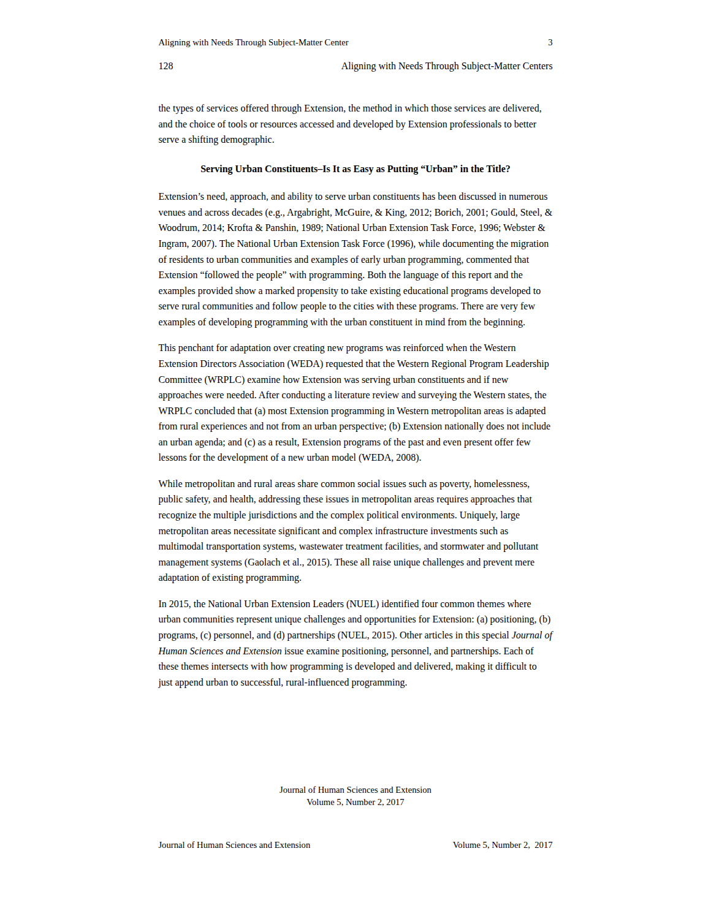Aligning with Needs Through Subject-Matter Center 3
128 Aligning with Needs Through Subject-Matter Centers
the types of services offered through Extension, the method in which those services are delivered, and the choice of tools or resources accessed and developed by Extension professionals to better serve a shifting demographic.
Serving Urban Constituents–Is It as Easy as Putting “Urban” in the Title?
Extension’s need, approach, and ability to serve urban constituents has been discussed in numerous venues and across decades (e.g., Argabright, McGuire, & King, 2012; Borich, 2001; Gould, Steel, & Woodrum, 2014; Krofta & Panshin, 1989; National Urban Extension Task Force, 1996; Webster & Ingram, 2007). The National Urban Extension Task Force (1996), while documenting the migration of residents to urban communities and examples of early urban programming, commented that Extension “followed the people” with programming. Both the language of this report and the examples provided show a marked propensity to take existing educational programs developed to serve rural communities and follow people to the cities with these programs. There are very few examples of developing programming with the urban constituent in mind from the beginning.
This penchant for adaptation over creating new programs was reinforced when the Western Extension Directors Association (WEDA) requested that the Western Regional Program Leadership Committee (WRPLC) examine how Extension was serving urban constituents and if new approaches were needed. After conducting a literature review and surveying the Western states, the WRPLC concluded that (a) most Extension programming in Western metropolitan areas is adapted from rural experiences and not from an urban perspective; (b) Extension nationally does not include an urban agenda; and (c) as a result, Extension programs of the past and even present offer few lessons for the development of a new urban model (WEDA, 2008).
While metropolitan and rural areas share common social issues such as poverty, homelessness, public safety, and health, addressing these issues in metropolitan areas requires approaches that recognize the multiple jurisdictions and the complex political environments. Uniquely, large metropolitan areas necessitate significant and complex infrastructure investments such as multimodal transportation systems, wastewater treatment facilities, and stormwater and pollutant management systems (Gaolach et al., 2015). These all raise unique challenges and prevent mere adaptation of existing programming.
In 2015, the National Urban Extension Leaders (NUEL) identified four common themes where urban communities represent unique challenges and opportunities for Extension: (a) positioning, (b) programs, (c) personnel, and (d) partnerships (NUEL, 2015). Other articles in this special Journal of Human Sciences and Extension issue examine positioning, personnel, and partnerships. Each of these themes intersects with how programming is developed and delivered, making it difficult to just append urban to successful, rural-influenced programming.
Journal of Human Sciences and Extension
Volume 5, Number 2, 2017
Journal of Human Sciences and Extension Volume 5, Number 2, 2017